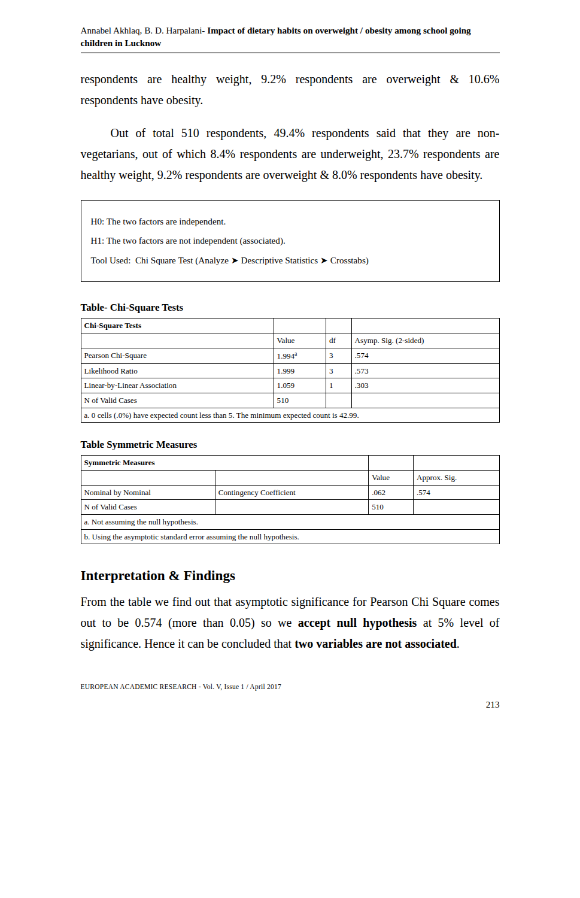Annabel Akhlaq, B. D. Harpalani- Impact of dietary habits on overweight / obesity among school going children in Lucknow
respondents are healthy weight, 9.2% respondents are overweight & 10.6% respondents have obesity.
Out of total 510 respondents, 49.4% respondents said that they are non-vegetarians, out of which 8.4% respondents are underweight, 23.7% respondents are healthy weight, 9.2% respondents are overweight & 8.0% respondents have obesity.
H0: The two factors are independent.
H1: The two factors are not independent (associated).
Tool Used: Chi Square Test (Analyze ➤ Descriptive Statistics ➤ Crosstabs)
Table- Chi-Square Tests
| Chi-Square Tests | | | |
| | Value | df | Asymp. Sig. (2-sided) |
| Pearson Chi-Square | 1.994 a | 3 | .574 |
| Likelihood Ratio | 1.999 | 3 | .573 |
| Linear-by-Linear Association | 1.059 | 1 | .303 |
| N of Valid Cases | 510 | | |
| a. 0 cells (.0%) have expected count less than 5. The minimum expected count is 42.99. |
Table Symmetric Measures
| Symmetric Measures | | |
| | | Value | Approx. Sig. |
| Nominal by Nominal | Contingency Coefficient | .062 | .574 |
| N of Valid Cases | | 510 | |
| a. Not assuming the null hypothesis. |
| b. Using the asymptotic standard error assuming the null hypothesis. |
Interpretation & Findings
From the table we find out that asymptotic significance for Pearson Chi Square comes out to be 0.574 (more than 0.05) so we accept null hypothesis at 5% level of significance. Hence it can be concluded that two variables are not associated.
EUROPEAN ACADEMIC RESEARCH - Vol. V, Issue 1 / April 2017
213